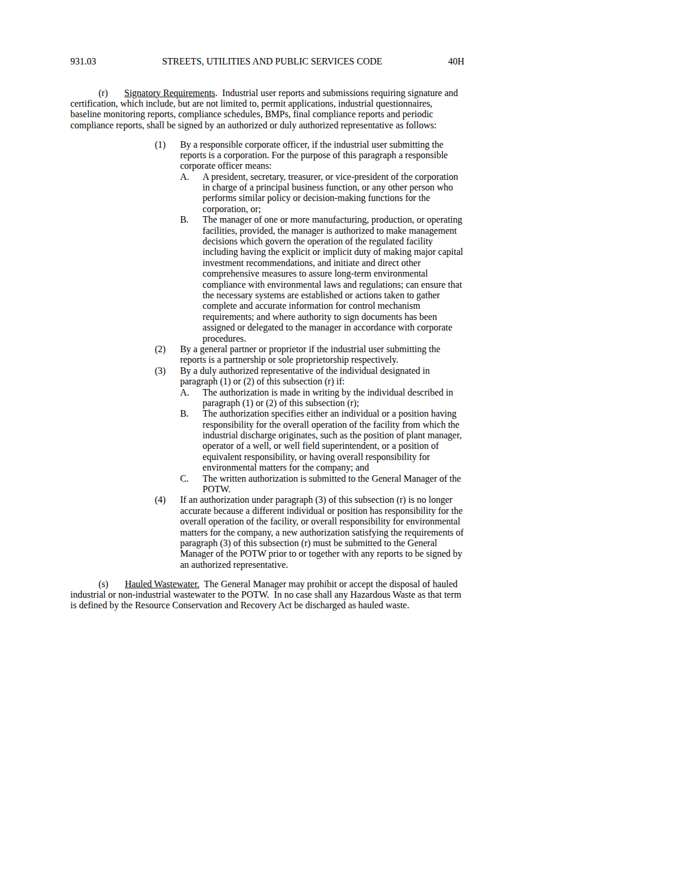931.03 STREETS, UTILITIES AND PUBLIC SERVICES CODE 40H
(r) Signatory Requirements. Industrial user reports and submissions requiring signature and certification, which include, but are not limited to, permit applications, industrial questionnaires, baseline monitoring reports, compliance schedules, BMPs, final compliance reports and periodic compliance reports, shall be signed by an authorized or duly authorized representative as follows:
(1)
By a responsible corporate officer, if the industrial user submitting the reports is a corporation. For the purpose of this paragraph a responsible corporate officer means:
A.
A president, secretary, treasurer, or vice-president of the corporation in charge of a principal business function, or any other person who performs similar policy or decision-making functions for the corporation, or;
B.
The manager of one or more manufacturing, production, or operating facilities, provided, the manager is authorized to make management decisions which govern the operation of the regulated facility including having the explicit or implicit duty of making major capital investment recommendations, and initiate and direct other comprehensive measures to assure long-term environmental compliance with environmental laws and regulations; can ensure that the necessary systems are established or actions taken to gather complete and accurate information for control mechanism requirements; and where authority to sign documents has been assigned or delegated to the manager in accordance with corporate procedures.
(2)
By a general partner or proprietor if the industrial user submitting the reports is a partnership or sole proprietorship respectively.
(3)
By a duly authorized representative of the individual designated in paragraph (1) or (2) of this subsection (r) if:
A.
The authorization is made in writing by the individual described in paragraph (1) or (2) of this subsection (r);
B.
The authorization specifies either an individual or a position having responsibility for the overall operation of the facility from which the industrial discharge originates, such as the position of plant manager, operator of a well, or well field superintendent, or a position of equivalent responsibility, or having overall responsibility for environmental matters for the company; and
C.
The written authorization is submitted to the General Manager of the POTW.
(4)
If an authorization under paragraph (3) of this subsection (r) is no longer accurate because a different individual or position has responsibility for the overall operation of the facility, or overall responsibility for environmental matters for the company, a new authorization satisfying the requirements of paragraph (3) of this subsection (r) must be submitted to the General Manager of the POTW prior to or together with any reports to be signed by an authorized representative.
(s) Hauled Wastewater. The General Manager may prohibit or accept the disposal of hauled industrial or non-industrial wastewater to the POTW. In no case shall any Hazardous Waste as that term is defined by the Resource Conservation and Recovery Act be discharged as hauled waste.